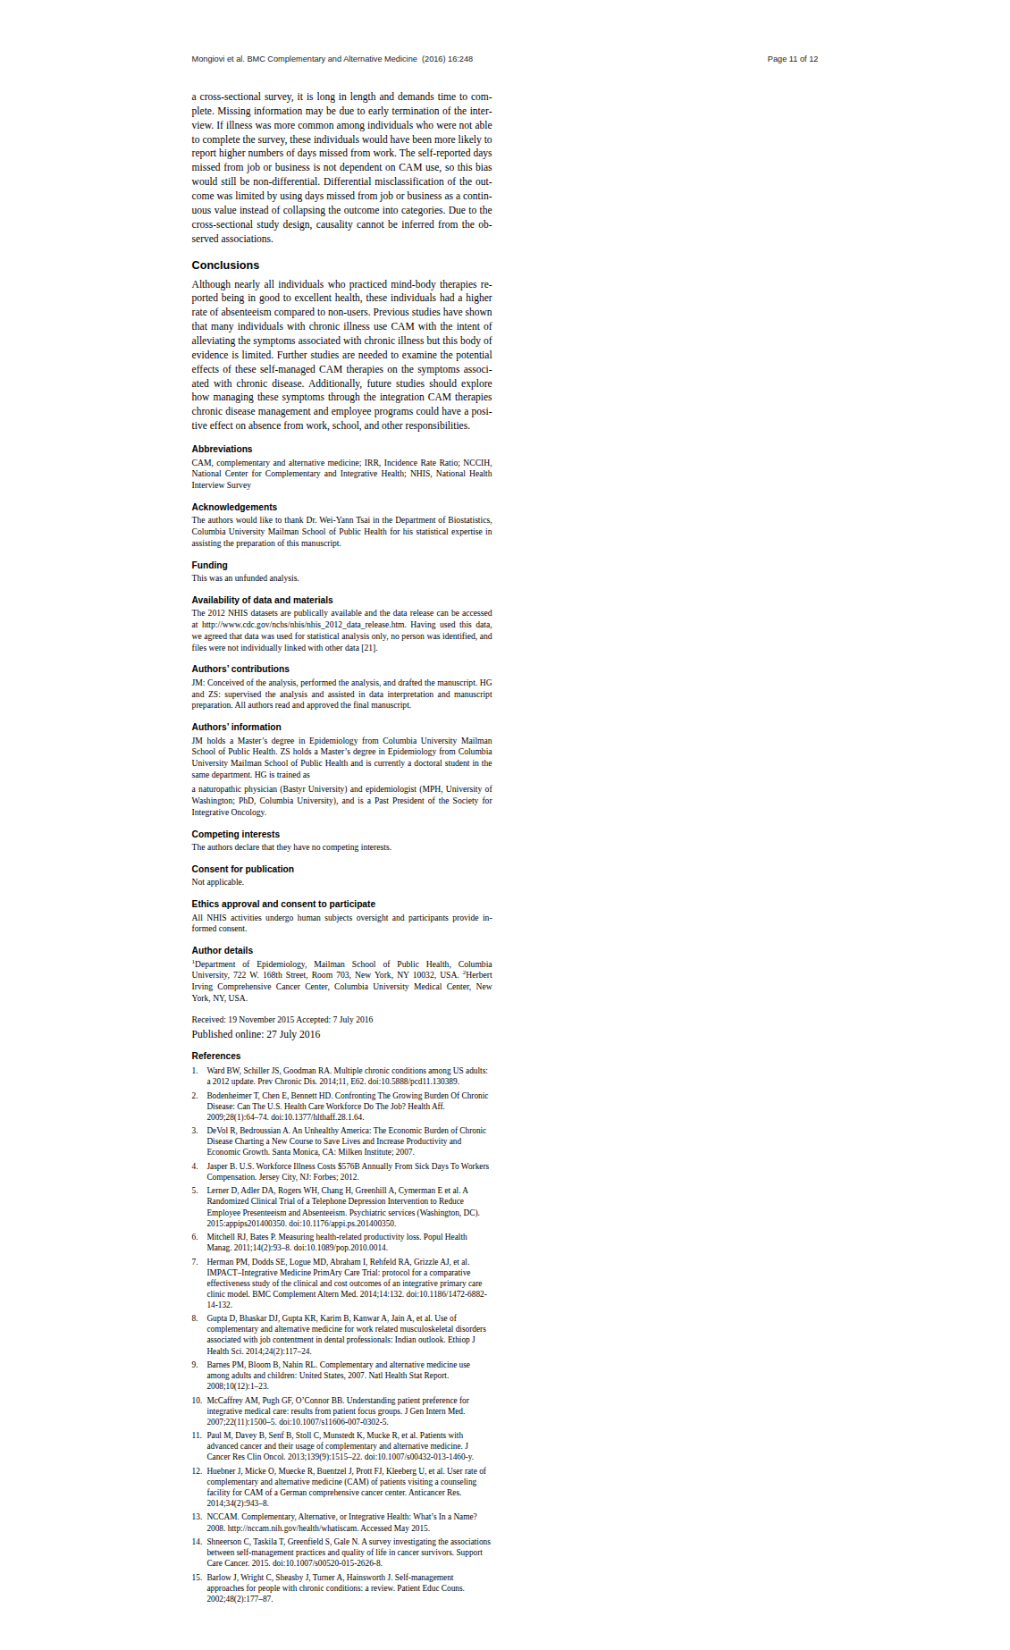Mongiovi et al. BMC Complementary and Alternative Medicine (2016) 16:248
Page 11 of 12
a cross-sectional survey, it is long in length and demands time to complete. Missing information may be due to early termination of the interview. If illness was more common among individuals who were not able to complete the survey, these individuals would have been more likely to report higher numbers of days missed from work. The self-reported days missed from job or business is not dependent on CAM use, so this bias would still be non-differential. Differential misclassification of the outcome was limited by using days missed from job or business as a continuous value instead of collapsing the outcome into categories. Due to the cross-sectional study design, causality cannot be inferred from the observed associations.
Conclusions
Although nearly all individuals who practiced mind-body therapies reported being in good to excellent health, these individuals had a higher rate of absenteeism compared to non-users. Previous studies have shown that many individuals with chronic illness use CAM with the intent of alleviating the symptoms associated with chronic illness but this body of evidence is limited. Further studies are needed to examine the potential effects of these self-managed CAM therapies on the symptoms associated with chronic disease. Additionally, future studies should explore how managing these symptoms through the integration CAM therapies chronic disease management and employee programs could have a positive effect on absence from work, school, and other responsibilities.
Abbreviations
CAM, complementary and alternative medicine; IRR, Incidence Rate Ratio; NCCIH, National Center for Complementary and Integrative Health; NHIS, National Health Interview Survey
Acknowledgements
The authors would like to thank Dr. Wei-Yann Tsai in the Department of Biostatistics, Columbia University Mailman School of Public Health for his statistical expertise in assisting the preparation of this manuscript.
Funding
This was an unfunded analysis.
Availability of data and materials
The 2012 NHIS datasets are publically available and the data release can be accessed at http://www.cdc.gov/nchs/nhis/nhis_2012_data_release.htm. Having used this data, we agreed that data was used for statistical analysis only, no person was identified, and files were not individually linked with other data [21].
Authors’ contributions
JM: Conceived of the analysis, performed the analysis, and drafted the manuscript. HG and ZS: supervised the analysis and assisted in data interpretation and manuscript preparation. All authors read and approved the final manuscript.
Authors’ information
JM holds a Master’s degree in Epidemiology from Columbia University Mailman School of Public Health. ZS holds a Master’s degree in Epidemiology from Columbia University Mailman School of Public Health and is currently a doctoral student in the same department. HG is trained as
a naturopathic physician (Bastyr University) and epidemiologist (MPH, University of Washington; PhD, Columbia University), and is a Past President of the Society for Integrative Oncology.
Competing interests
The authors declare that they have no competing interests.
Consent for publication
Not applicable.
Ethics approval and consent to participate
All NHIS activities undergo human subjects oversight and participants provide informed consent.
Author details
1Department of Epidemiology, Mailman School of Public Health, Columbia University, 722 W. 168th Street, Room 703, New York, NY 10032, USA. 2Herbert Irving Comprehensive Cancer Center, Columbia University Medical Center, New York, NY, USA.
Received: 19 November 2015 Accepted: 7 July 2016
Published online: 27 July 2016
References
Ward BW, Schiller JS, Goodman RA. Multiple chronic conditions among US adults: a 2012 update. Prev Chronic Dis. 2014;11, E62. doi:10.5888/pcd11.130389.
Bodenheimer T, Chen E, Bennett HD. Confronting The Growing Burden Of Chronic Disease: Can The U.S. Health Care Workforce Do The Job? Health Aff. 2009;28(1):64–74. doi:10.1377/hlthaff.28.1.64.
DeVol R, Bedroussian A. An Unhealthy America: The Economic Burden of Chronic Disease Charting a New Course to Save Lives and Increase Productivity and Economic Growth. Santa Monica, CA: Milken Institute; 2007.
Jasper B. U.S. Workforce Illness Costs $576B Annually From Sick Days To Workers Compensation. Jersey City, NJ: Forbes; 2012.
Lerner D, Adler DA, Rogers WH, Chang H, Greenhill A, Cymerman E et al. A Randomized Clinical Trial of a Telephone Depression Intervention to Reduce Employee Presenteeism and Absenteeism. Psychiatric services (Washington, DC). 2015:appips201400350. doi:10.1176/appi.ps.201400350.
Mitchell RJ, Bates P. Measuring health-related productivity loss. Popul Health Manag. 2011;14(2):93–8. doi:10.1089/pop.2010.0014.
Herman PM, Dodds SE, Logue MD, Abraham I, Rehfeld RA, Grizzle AJ, et al. IMPACT–Integrative Medicine PrimAry Care Trial: protocol for a comparative effectiveness study of the clinical and cost outcomes of an integrative primary care clinic model. BMC Complement Altern Med. 2014;14:132. doi:10.1186/1472-6882-14-132.
Gupta D, Bhaskar DJ, Gupta KR, Karim B, Kanwar A, Jain A, et al. Use of complementary and alternative medicine for work related musculoskeletal disorders associated with job contentment in dental professionals: Indian outlook. Ethiop J Health Sci. 2014;24(2):117–24.
Barnes PM, Bloom B, Nahin RL. Complementary and alternative medicine use among adults and children: United States, 2007. Natl Health Stat Report. 2008;10(12):1–23.
McCaffrey AM, Pugh GF, O’Connor BB. Understanding patient preference for integrative medical care: results from patient focus groups. J Gen Intern Med. 2007;22(11):1500–5. doi:10.1007/s11606-007-0302-5.
Paul M, Davey B, Senf B, Stoll C, Munstedt K, Mucke R, et al. Patients with advanced cancer and their usage of complementary and alternative medicine. J Cancer Res Clin Oncol. 2013;139(9):1515–22. doi:10.1007/s00432-013-1460-y.
Huebner J, Micke O, Muecke R, Buentzel J, Prott FJ, Kleeberg U, et al. User rate of complementary and alternative medicine (CAM) of patients visiting a counseling facility for CAM of a German comprehensive cancer center. Anticancer Res. 2014;34(2):943–8.
NCCAM. Complementary, Alternative, or Integrative Health: What’s In a Name? 2008. http://nccam.nih.gov/health/whatiscam. Accessed May 2015.
Shneerson C, Taskila T, Greenfield S, Gale N. A survey investigating the associations between self-management practices and quality of life in cancer survivors. Support Care Cancer. 2015. doi:10.1007/s00520-015-2626-8.
Barlow J, Wright C, Sheasby J, Turner A, Hainsworth J. Self-management approaches for people with chronic conditions: a review. Patient Educ Couns. 2002;48(2):177–87.